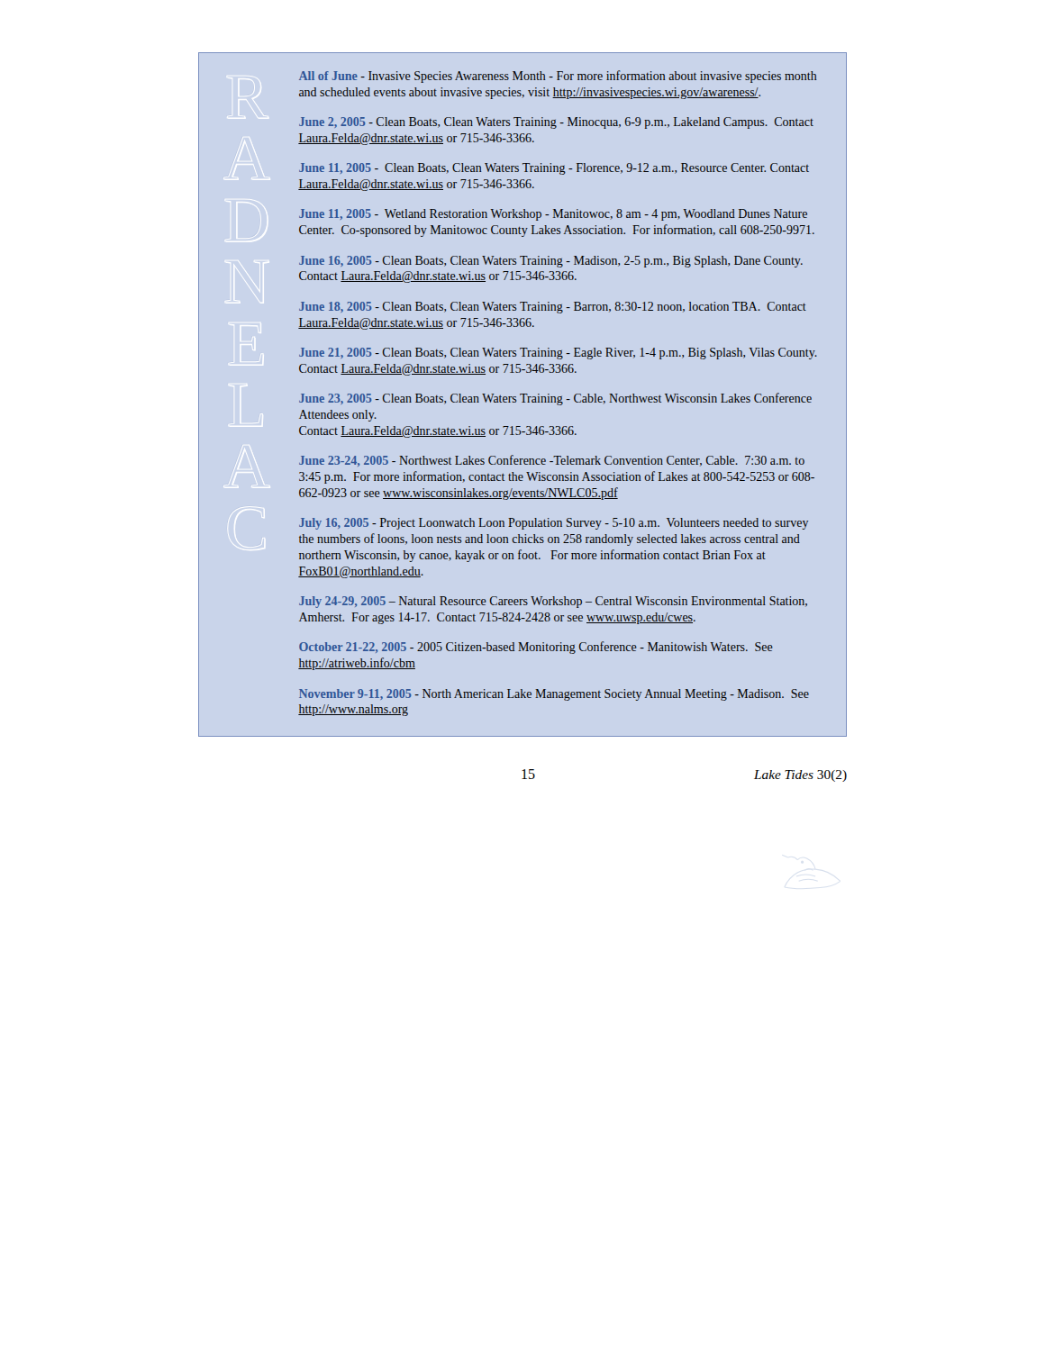R
A
D
N
E
L
A
C
All of June - Invasive Species Awareness Month - For more information about invasive species month and scheduled events about invasive species, visit http://invasivespecies.wi.gov/awareness/.
June 2, 2005 - Clean Boats, Clean Waters Training - Minocqua, 6-9 p.m., Lakeland Campus. Contact Laura.Felda@dnr.state.wi.us or 715-346-3366.
June 11, 2005 - Clean Boats, Clean Waters Training - Florence, 9-12 a.m., Resource Center. Contact Laura.Felda@dnr.state.wi.us or 715-346-3366.
June 11, 2005 - Wetland Restoration Workshop - Manitowoc, 8 am - 4 pm, Woodland Dunes Nature Center. Co-sponsored by Manitowoc County Lakes Association. For information, call 608-250-9971.
June 16, 2005 - Clean Boats, Clean Waters Training - Madison, 2-5 p.m., Big Splash, Dane County. Contact Laura.Felda@dnr.state.wi.us or 715-346-3366.
June 18, 2005 - Clean Boats, Clean Waters Training - Barron, 8:30-12 noon, location TBA. Contact Laura.Felda@dnr.state.wi.us or 715-346-3366.
June 21, 2005 - Clean Boats, Clean Waters Training - Eagle River, 1-4 p.m., Big Splash, Vilas County. Contact Laura.Felda@dnr.state.wi.us or 715-346-3366.
June 23, 2005 - Clean Boats, Clean Waters Training - Cable, Northwest Wisconsin Lakes Conference Attendees only.
Contact Laura.Felda@dnr.state.wi.us or 715-346-3366.
June 23-24, 2005 - Northwest Lakes Conference -Telemark Convention Center, Cable. 7:30 a.m. to 3:45 p.m. For more information, contact the Wisconsin Association of Lakes at 800-542-5253 or 608-662-0923 or see www.wisconsinlakes.org/events/NWLC05.pdf
July 16, 2005 - Project Loonwatch Loon Population Survey - 5-10 a.m. Volunteers needed to survey the numbers of loons, loon nests and loon chicks on 258 randomly selected lakes across central and northern Wisconsin, by canoe, kayak or on foot. For more information contact Brian Fox at FoxB01@northland.edu.
July 24-29, 2005 – Natural Resource Careers Workshop – Central Wisconsin Environmental Station, Amherst. For ages 14-17. Contact 715-824-2428 or see www.uwsp.edu/cwes.
October 21-22, 2005 - 2005 Citizen-based Monitoring Conference - Manitowish Waters. See http://atriweb.info/cbm
November 9-11, 2005 - North American Lake Management Society Annual Meeting - Madison. See http://www.nalms.org
15
Lake Tides 30(2)